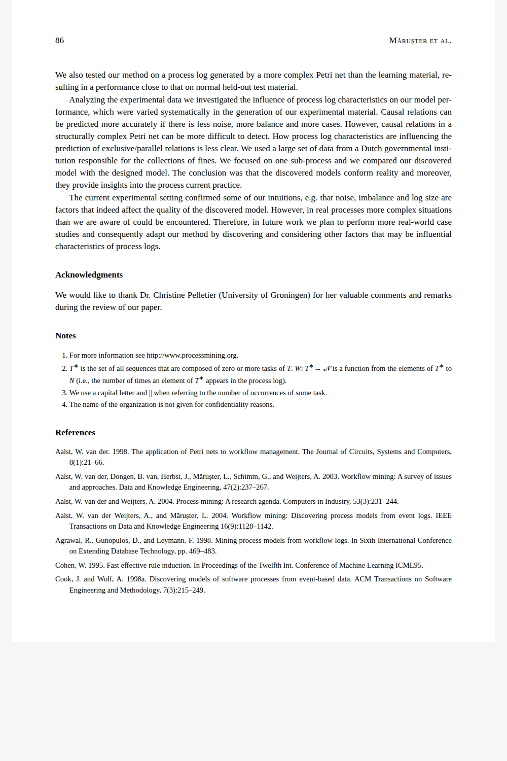86 Mărușter et al.
We also tested our method on a process log generated by a more complex Petri net than the learning material, resulting in a performance close to that on normal held-out test material.
Analyzing the experimental data we investigated the influence of process log characteristics on our model performance, which were varied systematically in the generation of our experimental material. Causal relations can be predicted more accurately if there is less noise, more balance and more cases. However, causal relations in a structurally complex Petri net can be more difficult to detect. How process log characteristics are influencing the prediction of exclusive/parallel relations is less clear. We used a large set of data from a Dutch governmental institution responsible for the collections of fines. We focused on one sub-process and we compared our discovered model with the designed model. The conclusion was that the discovered models conform reality and moreover, they provide insights into the process current practice.
The current experimental setting confirmed some of our intuitions, e.g. that noise, imbalance and log size are factors that indeed affect the quality of the discovered model. However, in real processes more complex situations than we are aware of could be encountered. Therefore, in future work we plan to perform more real-world case studies and consequently adapt our method by discovering and considering other factors that may be influential characteristics of process logs.
Acknowledgments
We would like to thank Dr. Christine Pelletier (University of Groningen) for her valuable comments and remarks during the review of our paper.
Notes
For more information see http://www.processmining.org.
T∗ is the set of all sequences that are composed of zero or more tasks of T. W: T∗→ 𝒩 is a function from the elements of T∗ to N (i.e., the number of times an element of T∗ appears in the process log).
We use a capital letter and || when referring to the number of occurrences of some task.
The name of the organization is not given for confidentiality reasons.
References
Aalst, W. van der. 1998. The application of Petri nets to workflow management. The Journal of Circuits, Systems and Computers, 8(1):21–66.
Aalst, W. van der, Dongen, B. van, Herbst, J., Mărușter, L., Schimm, G., and Weijters, A. 2003. Workflow mining: A survey of issues and approaches. Data and Knowledge Engineering, 47(2):237–267.
Aalst, W. van der and Weijters, A. 2004. Process mining: A research agenda. Computers in Industry, 53(3):231–244.
Aalst, W. van der Weijters, A., and Mărușter, L. 2004. Workflow mining: Discovering process models from event logs. IEEE Transactions on Data and Knowledge Engineering 16(9):1128–1142.
Agrawal, R., Gunopulos, D., and Leymann, F. 1998. Mining process models from workflow logs. In Sixth International Conference on Extending Database Technology, pp. 469–483.
Cohen, W. 1995. Fast effective rule induction. In Proceedings of the Twelfth Int. Conference of Machine Learning ICML95.
Cook, J. and Wolf, A. 1998a. Discovering models of software processes from event-based data. ACM Transactions on Software Engineering and Methodology, 7(3):215–249.